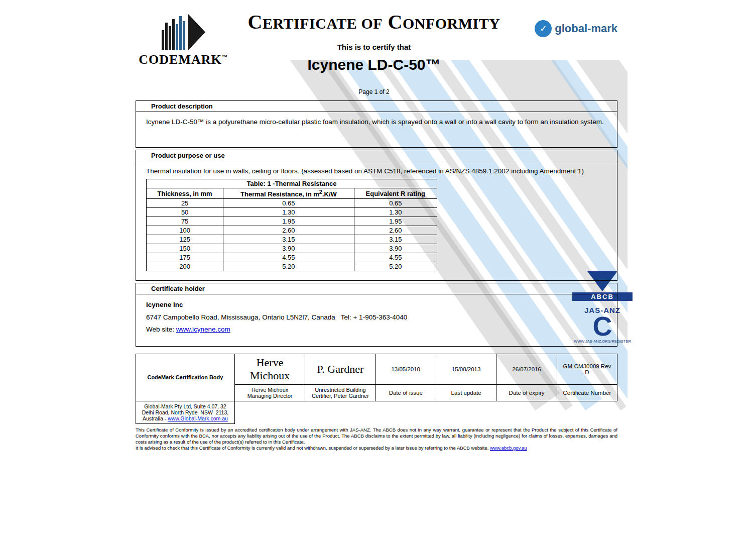CODEMARK™
CERTIFICATE OF CONFORMITY
This is to certify that
Icynene LD-C-50™
Page 1 of 2
✓
global-mark
Product description
Icynene LD-C-50™ is a polyurethane micro-cellular plastic foam insulation, which is sprayed onto a wall or into a wall cavity to form an insulation system.
Product purpose or use
Thermal insulation for use in walls, ceiling or floors. (assessed based on ASTM C518, referenced in AS/NZS 4859.1:2002 including Amendment 1)
| Table: 1 -Thermal Resistance |
| Thickness, in mm | Thermal Resistance, in m 2 .K/W | Equivalent R rating |
| 25 | 0.65 | 0.65 |
| 50 | 1.30 | 1.30 |
| 75 | 1.95 | 1.95 |
| 100 | 2.60 | 2.60 |
| 125 | 3.15 | 3.15 |
| 150 | 3.90 | 3.90 |
| 175 | 4.55 | 4.55 |
| 200 | 5.20 | 5.20 |
Certificate holder
Icynene Inc
6747 Campobello Road, Mississauga, Ontario L5N2l7, Canada Tel: + 1-905-363-4040
Web site: www.icynene.com
| CodeMark Certification Body | Herve Michoux | P. Gardner | 13/05/2010 | 15/08/2013 | 26/07/2016 | GM-CM30009 Rev D |
| Herve Michoux Managing Director | Unrestricted Building Certifier, Peter Gardner | Date of issue | Last update | Date of expiry | Certificate Number |
| Global-Mark Pty Ltd, Suite 4.07, 32 Delhi Road, North Ryde NSW 2113, Australia - www.Global-Mark.com.au | |
This Certificate of Conformity is issued by an accredited certification body under arrangement with JAS-ANZ. The ABCB does not in any way warrant, guarantee or represent that the Product the subject of this Certificate of Conformity conforms with the BCA, nor accepts any liability arising out of the use of the Product. The ABCB disclaims to the extent permitted by law, all liability (including negligence) for claims of losses, expenses, damages and costs arising as a result of the use of the product(s) referred to in this Certificate.
It is advised to check that this Certificate of Conformity is currently valid and not withdrawn, suspended or superseded by a later issue by referring to the ABCB website, www.abcb.gov.au
ABCB
JAS-ANZ
C
WWW.JAS-ANZ.ORG/REGISTER